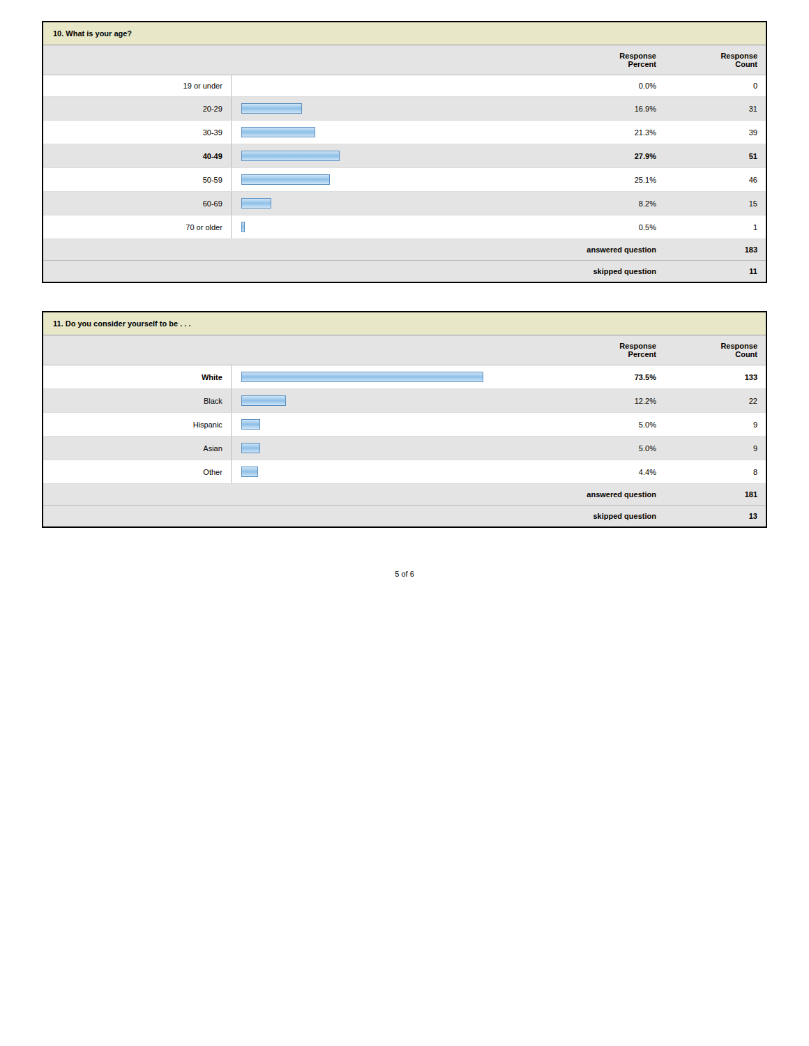10. What is your age?
| | | Response Percent | Response Count |
| 19 or under | | 0.0% | 0 |
| 20-29 | | 16.9% | 31 |
| 30-39 | | 21.3% | 39 |
| 40-49 | | 27.9% | 51 |
| 50-59 | | 25.1% | 46 |
| 60-69 | | 8.2% | 15 |
| 70 or older | | 0.5% | 1 |
| answered question | 183 |
| skipped question | 11 |
11. Do you consider yourself to be . . .
| | | Response Percent | Response Count |
| White | | 73.5% | 133 |
| Black | | 12.2% | 22 |
| Hispanic | | 5.0% | 9 |
| Asian | | 5.0% | 9 |
| Other | | 4.4% | 8 |
| answered question | 181 |
| skipped question | 13 |
5 of 6